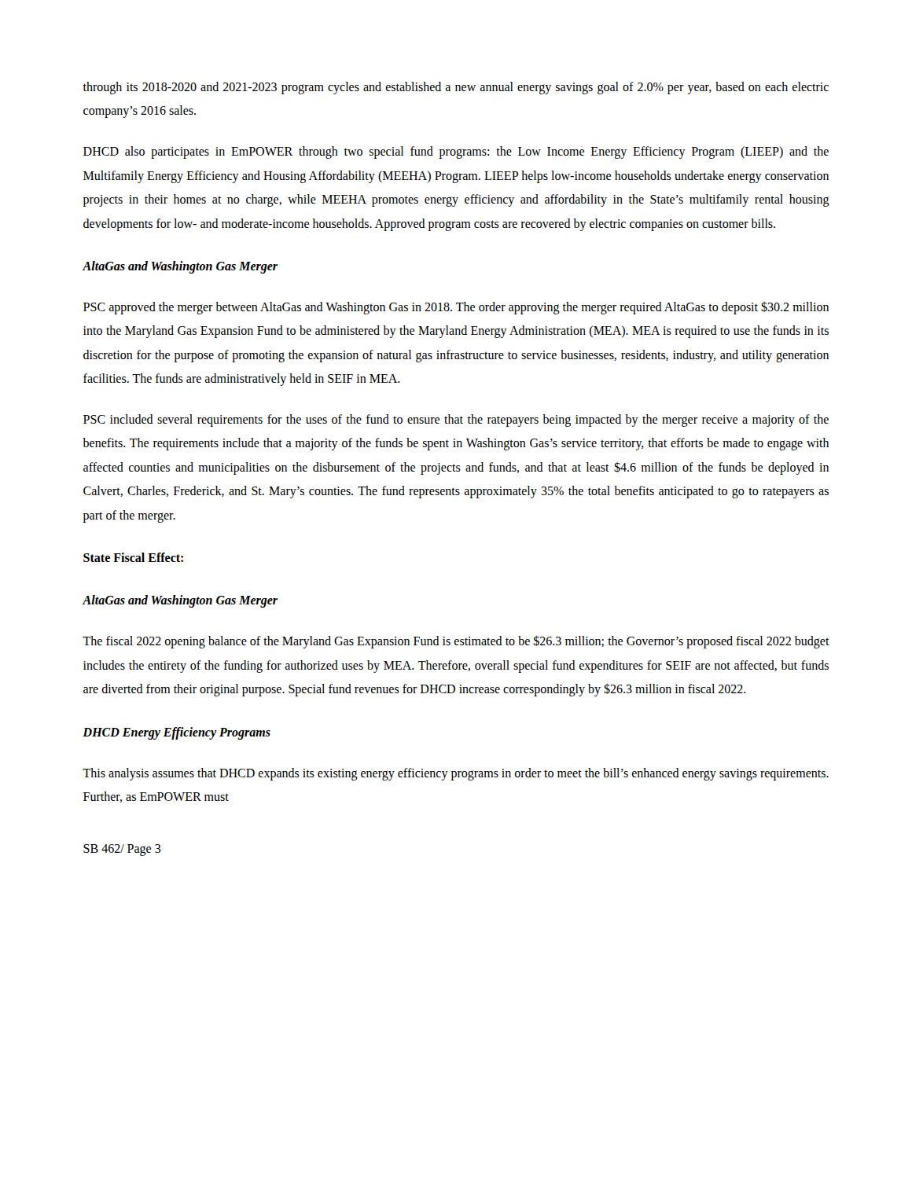through its 2018-2020 and 2021-2023 program cycles and established a new annual energy savings goal of 2.0% per year, based on each electric company’s 2016 sales.
DHCD also participates in EmPOWER through two special fund programs: the Low Income Energy Efficiency Program (LIEEP) and the Multifamily Energy Efficiency and Housing Affordability (MEEHA) Program. LIEEP helps low-income households undertake energy conservation projects in their homes at no charge, while MEEHA promotes energy efficiency and affordability in the State’s multifamily rental housing developments for low- and moderate-income households. Approved program costs are recovered by electric companies on customer bills.
AltaGas and Washington Gas Merger
PSC approved the merger between AltaGas and Washington Gas in 2018. The order approving the merger required AltaGas to deposit $30.2 million into the Maryland Gas Expansion Fund to be administered by the Maryland Energy Administration (MEA). MEA is required to use the funds in its discretion for the purpose of promoting the expansion of natural gas infrastructure to service businesses, residents, industry, and utility generation facilities. The funds are administratively held in SEIF in MEA.
PSC included several requirements for the uses of the fund to ensure that the ratepayers being impacted by the merger receive a majority of the benefits. The requirements include that a majority of the funds be spent in Washington Gas’s service territory, that efforts be made to engage with affected counties and municipalities on the disbursement of the projects and funds, and that at least $4.6 million of the funds be deployed in Calvert, Charles, Frederick, and St. Mary’s counties. The fund represents approximately 35% the total benefits anticipated to go to ratepayers as part of the merger.
State Fiscal Effect:
AltaGas and Washington Gas Merger
The fiscal 2022 opening balance of the Maryland Gas Expansion Fund is estimated to be $26.3 million; the Governor’s proposed fiscal 2022 budget includes the entirety of the funding for authorized uses by MEA. Therefore, overall special fund expenditures for SEIF are not affected, but funds are diverted from their original purpose. Special fund revenues for DHCD increase correspondingly by $26.3 million in fiscal 2022.
DHCD Energy Efficiency Programs
This analysis assumes that DHCD expands its existing energy efficiency programs in order to meet the bill’s enhanced energy savings requirements. Further, as EmPOWER must
SB 462/ Page 3